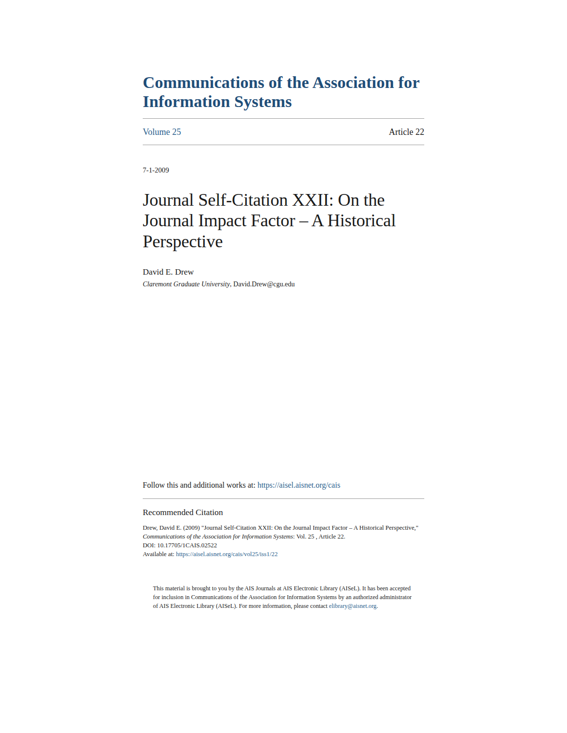Communications of the Association for Information Systems
Volume 25
Article 22
7-1-2009
Journal Self-Citation XXII: On the Journal Impact Factor – A Historical Perspective
David E. Drew
Claremont Graduate University, David.Drew@cgu.edu
Follow this and additional works at: https://aisel.aisnet.org/cais
Recommended Citation
Drew, David E. (2009) "Journal Self-Citation XXII: On the Journal Impact Factor – A Historical Perspective," Communications of the Association for Information Systems: Vol. 25 , Article 22.
DOI: 10.17705/1CAIS.02522
Available at: https://aisel.aisnet.org/cais/vol25/iss1/22
This material is brought to you by the AIS Journals at AIS Electronic Library (AISeL). It has been accepted for inclusion in Communications of the Association for Information Systems by an authorized administrator of AIS Electronic Library (AISeL). For more information, please contact elibrary@aisnet.org.